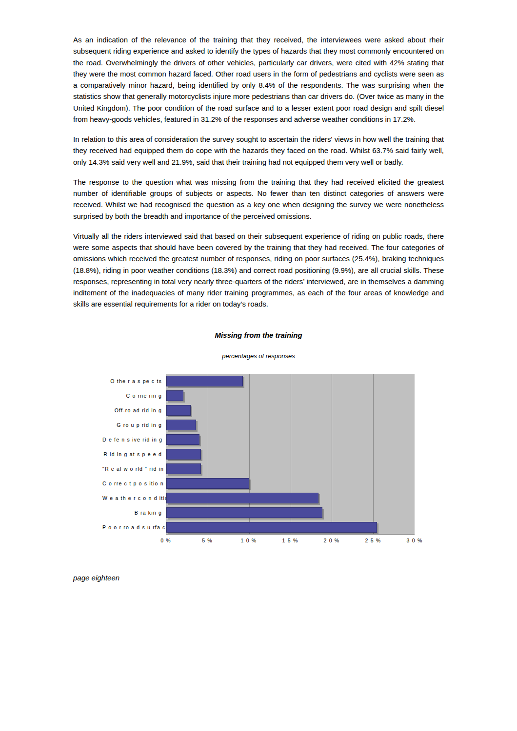As an indication of the relevance of the training that they received, the interviewees were asked about rheir subsequent riding experience and asked to identify the types of hazards that they most commonly encountered on the road. Overwhelmingly the drivers of other vehicles, particularly car drivers, were cited with 42% stating that they were the most common hazard faced. Other road users in the form of pedestrians and cyclists were seen as a comparatively minor hazard, being identified by only 8.4% of the respondents. The was surprising when the statistics show that generally motorcyclists injure more pedestrians than car drivers do. (Over twice as many in the United Kingdom). The poor condition of the road surface and to a lesser extent poor road design and spilt diesel from heavy-goods vehicles, featured in 31.2% of the responses and adverse weather conditions in 17.2%.
In relation to this area of consideration the survey sought to ascertain the riders' views in how well the training that they received had equipped them do cope with the hazards they faced on the road. Whilst 63.7% said fairly well, only 14.3% said very well and 21.9%, said that their training had not equipped them very well or badly.
The response to the question what was missing from the training that they had received elicited the greatest number of identifiable groups of subjects or aspects. No fewer than ten distinct categories of answers were received. Whilst we had recognised the question as a key one when designing the survey we were nonetheless surprised by both the breadth and importance of the perceived omissions.
Virtually all the riders interviewed said that based on their subsequent experience of riding on public roads, there were some aspects that should have been covered by the training that they had received. The four categories of omissions which received the greatest number of responses, riding on poor surfaces (25.4%), braking techniques (18.8%), riding in poor weather conditions (18.3%) and correct road positioning (9.9%), are all crucial skills. These responses, representing in total very nearly three-quarters of the riders’ interviewed, are in themselves a damming inditement of the inadequacies of many rider training programmes, as each of the four areas of knowledge and skills are essential requirements for a rider on today’s roads.
Missing from the training
percentages of responses
O the r a s pe c ts
C o rne rin g
Off-ro ad rid in g
G ro u p rid in g
D e fe n s ive rid in g
R id in g at s p e e d
"R e al w o rld " rid in g
C o rre c t p o s itio n in g
W e a th e r c o n d itio n s
B ra kin g
P o o r ro a d s u rfa c e s
0 % 5 % 1 0 % 1 5 % 2 0 % 2 5 % 3 0 %
page eighteen